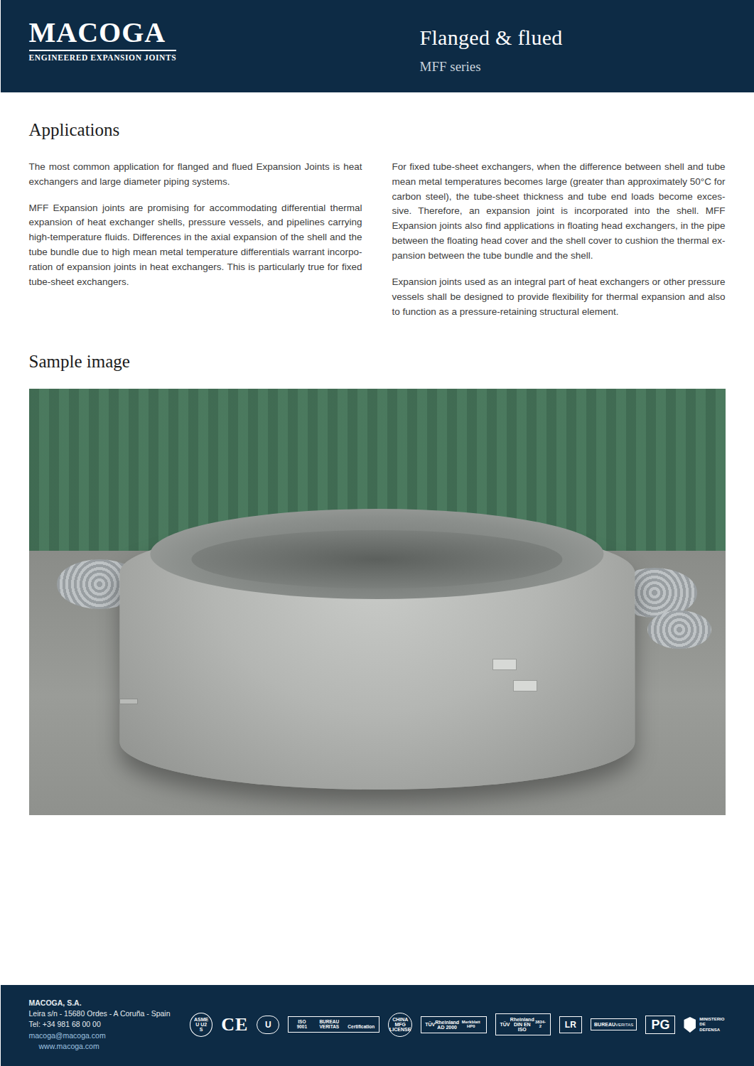MACOGA ENGINEERED EXPANSION JOINTS
Flanged & flued
MFF series
Applications
The most common application for flanged and flued Expansion Joints is heat exchangers and large diameter piping systems.
MFF Expansion joints are promising for accommodating differential thermal expansion of heat exchanger shells, pressure vessels, and pipelines carrying high-temperature fluids. Differences in the axial expansion of the shell and the tube bundle due to high mean metal temperature differentials warrant incorporation of expansion joints in heat exchangers. This is particularly true for fixed tube-sheet exchangers.
For fixed tube-sheet exchangers, when the difference between shell and tube mean metal temperatures becomes large (greater than approximately 50°C for carbon steel), the tube-sheet thickness and tube end loads become excessive. Therefore, an expansion joint is incorporated into the shell. MFF Expansion joints also find applications in floating head exchangers, in the pipe between the floating head cover and the shell cover to cushion the thermal expansion between the tube bundle and the shell.
Expansion joints used as an integral part of heat exchangers or other pressure vessels shall be designed to provide flexibility for thermal expansion and also to function as a pressure-retaining structural element.
Sample image
MACOGA, S.A.
Leira s/n - 15680 Ordes - A Coruña - Spain
Tel: +34 981 68 00 00
macoga@macoga.com www.macoga.com
ASME
U U2
S
CE
U
ISO 9001
BUREAU VERITAS
Certification
CHINA
MFG
LICENSE
TÜVRheinland
AD 2000
Merkblatt HP0
TÜVRheinland
DIN EN ISO
3834-2
LR
BUREAU
VERITAS
PG
MINISTERIO
DE DEFENSA